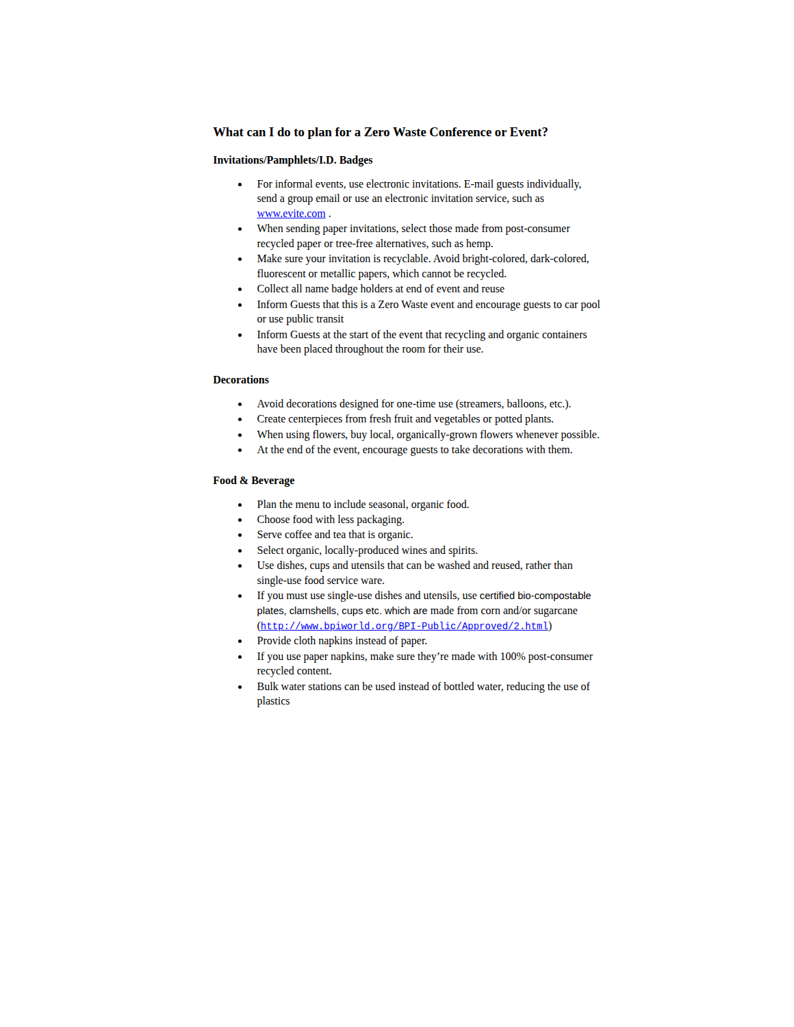What can I do to plan for a Zero Waste Conference or Event?
Invitations/Pamphlets/I.D. Badges
For informal events, use electronic invitations. E-mail guests individually, send a group email or use an electronic invitation service, such as www.evite.com .
When sending paper invitations, select those made from post-consumer recycled paper or tree-free alternatives, such as hemp.
Make sure your invitation is recyclable. Avoid bright-colored, dark-colored, fluorescent or metallic papers, which cannot be recycled.
Collect all name badge holders at end of event and reuse
Inform Guests that this is a Zero Waste event and encourage guests to car pool or use public transit
Inform Guests at the start of the event that recycling and organic containers have been placed throughout the room for their use.
Decorations
Avoid decorations designed for one-time use (streamers, balloons, etc.).
Create centerpieces from fresh fruit and vegetables or potted plants.
When using flowers, buy local, organically-grown flowers whenever possible.
At the end of the event, encourage guests to take decorations with them.
Food & Beverage
Plan the menu to include seasonal, organic food.
Choose food with less packaging.
Serve coffee and tea that is organic.
Select organic, locally-produced wines and spirits.
Use dishes, cups and utensils that can be washed and reused, rather than single-use food service ware.
If you must use single-use dishes and utensils, use certified bio-compostable plates, clamshells, cups etc. which are made from corn and/or sugarcane (http://www.bpiworld.org/BPI-Public/Approved/2.html)
Provide cloth napkins instead of paper.
If you use paper napkins, make sure they’re made with 100% post-consumer recycled content.
Bulk water stations can be used instead of bottled water, reducing the use of plastics